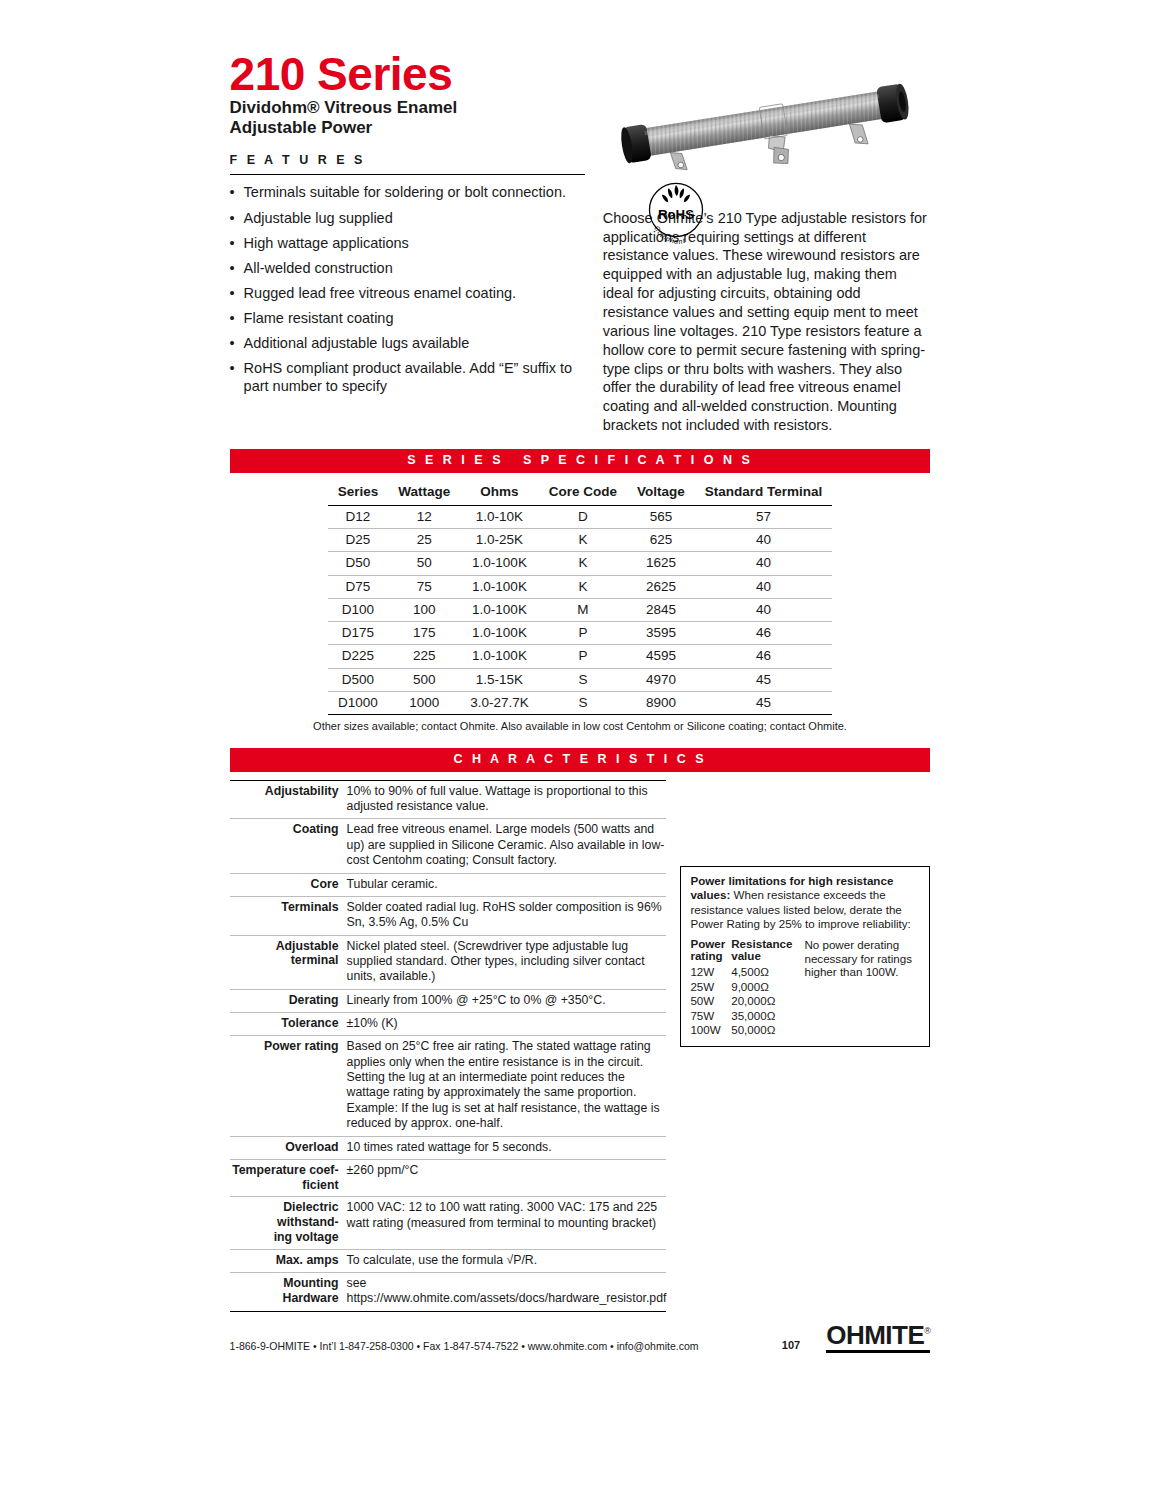210 Series
Dividohm® Vitreous Enamel
Adjustable Power
F E A T U R E S
Terminals suitable for soldering or bolt connection.
Adjustable lug supplied
High wattage applications
All-welded construction
Rugged lead free vitreous enamel coating.
Flame resistant coating
Additional adjustable lugs available
RoHS compliant product available. Add “E” suffix to part number to specify
RoHS Compliant
Choose Ohmite’s 210 Type adjustable resistors for applications requiring settings at different resistance values. These wirewound resistors are equipped with an adjustable lug, making them ideal for adjusting circuits, obtaining odd resistance values and set­ting equip ment to meet various line voltages. 210 Type resistors feature a hollow core to permit secure fastening with spring-type clips or thru bolts with washers. They also offer the durability of lead free vitreous enamel coating and all-welded construction. Mounting brackets not included with resistors.
S E R I E S S P E C I F I C A T I O N S
| Series | Wattage | Ohms | Core Code | Voltage | Standard Terminal |
| --- | --- | --- | --- | --- | --- |
| D12 | 12 | 1.0-10K | D | 565 | 57 |
| D25 | 25 | 1.0-25K | K | 625 | 40 |
| D50 | 50 | 1.0-100K | K | 1625 | 40 |
| D75 | 75 | 1.0-100K | K | 2625 | 40 |
| D100 | 100 | 1.0-100K | M | 2845 | 40 |
| D175 | 175 | 1.0-100K | P | 3595 | 46 |
| D225 | 225 | 1.0-100K | P | 4595 | 46 |
| D500 | 500 | 1.5-15K | S | 4970 | 45 |
| D1000 | 1000 | 3.0-27.7K | S | 8900 | 45 |
Other sizes available; contact Ohmite. Also available in low cost Centohm or Silicone coating; contact Ohmite.
C H A R A C T E R I S T I C S
| Adjustability | 10% to 90% of full value. Wattage is proportional to this adjusted resistance value. |
| Coating | Lead free vitreous enamel. Large models (500 watts and up) are supplied in Silicone Ceramic. Also available in low-cost Centohm coating; Consult factory. |
| Core | Tubular ceramic. |
| Terminals | Solder coated radial lug. RoHS solder composition is 96% Sn, 3.5% Ag, 0.5% Cu |
| Adjustable terminal | Nickel plated steel. (Screwdriver type adjustable lug supplied standard. Other types, including silver contact units, available.) |
| Derating | Linearly from 100% @ +25°C to 0% @ +350°C. |
| Tolerance | ±10% (K) |
| Power rating | Based on 25°C free air rating. The stated wattage rating applies only when the entire resistance is in the circuit. Setting the lug at an intermediate point reduces the wattage rating by approximately the same proportion. Example: If the lug is set at half resistance, the wattage is reduced by approx. one-half. |
| Overload | 10 times rated wattage for 5 seconds. |
| Temperature coef- ficient | ±260 ppm/°C |
| Dielectric withstand- ing voltage | 1000 VAC: 12 to 100 watt rating. 3000 VAC: 175 and 225 watt rat­ing (measured from terminal to mounting bracket) |
| Max. amps | To calculate, use the formula √P/R. |
| Mounting Hardware | see https://www.ohmite.com/assets/docs/hardware_resistor.pdf |
Power limitations for high resis­tance values: When resistance exceeds the resistance values listed below, derate the Power Rating by 25% to improve reliability:
| Power rating | Resistance value | No power derating neces­sary for ratings higher than 100W. |
| --- | --- | --- |
| 12W | 4,500Ω |
| 25W | 9,000Ω |
| 50W | 20,000Ω |
| 75W | 35,000Ω |
| 100W | 50,000Ω |
1-866-9-OHMITE • Int’l 1-847-258-0300 • Fax 1-847-574-7522 • www.ohmite.com • info@ohmite.com
107
OHMITE®